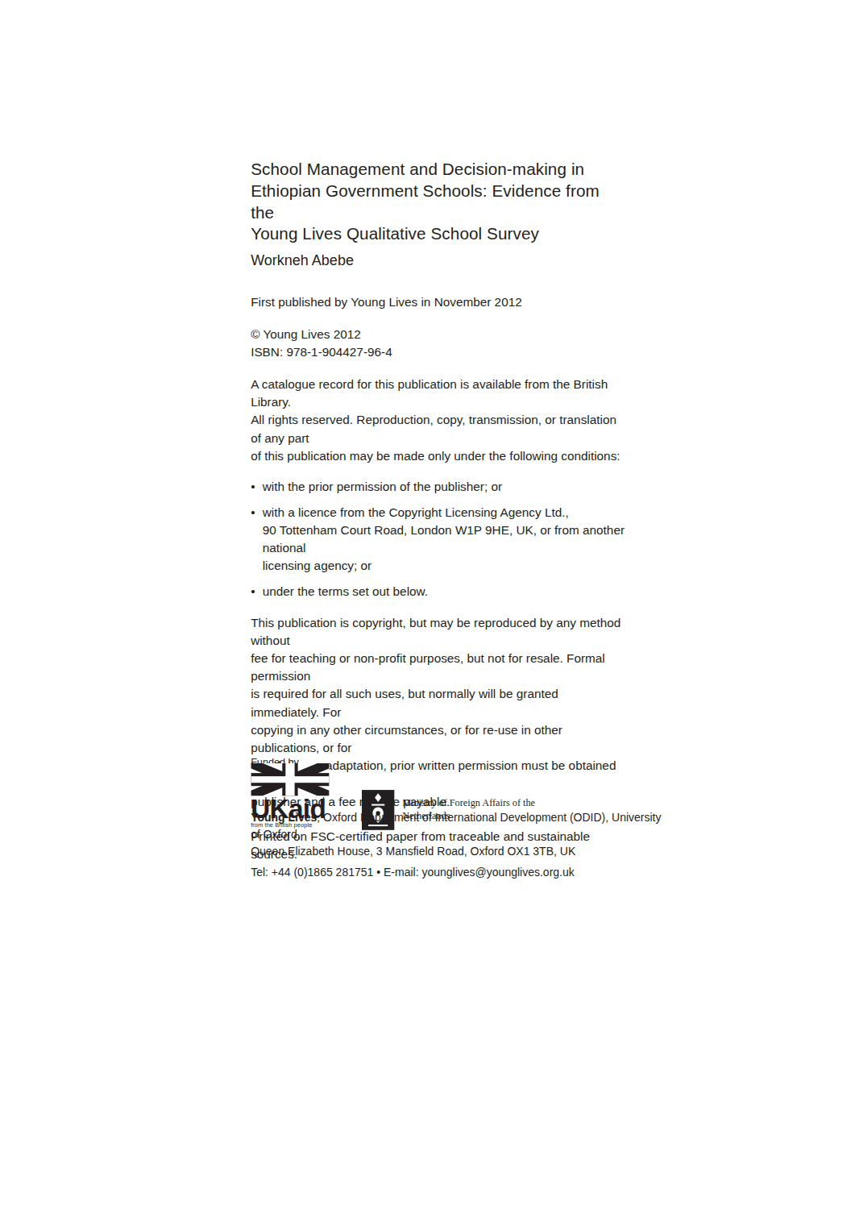School Management and Decision-making in
Ethiopian Government Schools: Evidence from the
Young Lives Qualitative School Survey
Workneh Abebe
First published by Young Lives in November 2012
© Young Lives 2012
ISBN: 978-1-904427-96-4
A catalogue record for this publication is available from the British Library.
All rights reserved. Reproduction, copy, transmission, or translation of any part
of this publication may be made only under the following conditions:
with the prior permission of the publisher; or
with a licence from the Copyright Licensing Agency Ltd.,
90 Tottenham Court Road, London W1P 9HE, UK, or from another national
licensing agency; or
under the terms set out below.
This publication is copyright, but may be reproduced by any method without
fee for teaching or non-profit purposes, but not for resale. Formal permission
is required for all such uses, but normally will be granted immediately. For
copying in any other circumstances, or for re-use in other publications, or for
translation or adaptation, prior written permission must be obtained from the
publisher and a fee may be payable.
Printed on FSC-certified paper from traceable and sustainable sources.
Funded by
UK aid
from the British people
Ministry of Foreign Affairs of the
Netherlands
Young Lives, Oxford Department of International Development (ODID), University of Oxford,
Queen Elizabeth House, 3 Mansfield Road, Oxford OX1 3TB, UK
Tel: +44 (0)1865 281751 • E-mail: younglives@younglives.org.uk